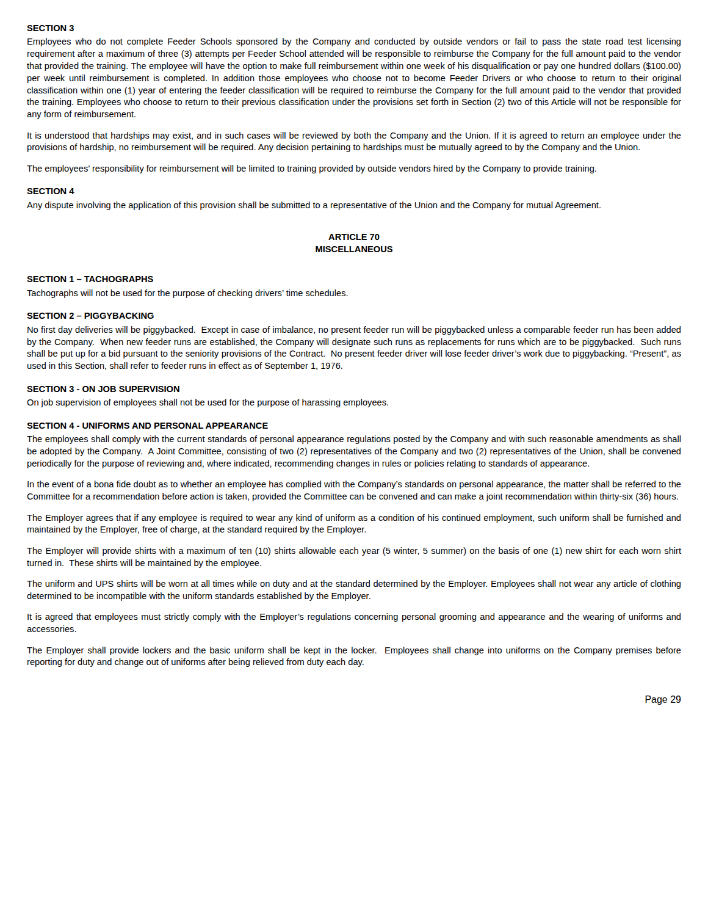SECTION 3
Employees who do not complete Feeder Schools sponsored by the Company and conducted by outside vendors or fail to pass the state road test licensing requirement after a maximum of three (3) attempts per Feeder School attended will be responsible to reimburse the Company for the full amount paid to the vendor that provided the training. The employee will have the option to make full reimbursement within one week of his disqualification or pay one hundred dollars ($100.00) per week until reimbursement is completed. In addition those employees who choose not to become Feeder Drivers or who choose to return to their original classification within one (1) year of entering the feeder classification will be required to reimburse the Company for the full amount paid to the vendor that provided the training. Employees who choose to return to their previous classification under the provisions set forth in Section (2) two of this Article will not be responsible for any form of reimbursement.
It is understood that hardships may exist, and in such cases will be reviewed by both the Company and the Union. If it is agreed to return an employee under the provisions of hardship, no reimbursement will be required. Any decision pertaining to hardships must be mutually agreed to by the Company and the Union.
The employees’ responsibility for reimbursement will be limited to training provided by outside vendors hired by the Company to provide training.
SECTION 4
Any dispute involving the application of this provision shall be submitted to a representative of the Union and the Company for mutual Agreement.
ARTICLE 70
MISCELLANEOUS
SECTION 1 – TACHOGRAPHS
Tachographs will not be used for the purpose of checking drivers’ time schedules.
SECTION 2 – PIGGYBACKING
No first day deliveries will be piggybacked. Except in case of imbalance, no present feeder run will be piggybacked unless a comparable feeder run has been added by the Company. When new feeder runs are established, the Company will designate such runs as replacements for runs which are to be piggybacked. Such runs shall be put up for a bid pursuant to the seniority provisions of the Contract. No present feeder driver will lose feeder driver’s work due to piggybacking. “Present”, as used in this Section, shall refer to feeder runs in effect as of September 1, 1976.
SECTION 3 - ON JOB SUPERVISION
On job supervision of employees shall not be used for the purpose of harassing employees.
SECTION 4 - UNIFORMS AND PERSONAL APPEARANCE
The employees shall comply with the current standards of personal appearance regulations posted by the Company and with such reasonable amendments as shall be adopted by the Company. A Joint Committee, consisting of two (2) representatives of the Company and two (2) representatives of the Union, shall be convened periodically for the purpose of reviewing and, where indicated, recommending changes in rules or policies relating to standards of appearance.
In the event of a bona fide doubt as to whether an employee has complied with the Company’s standards on personal appearance, the matter shall be referred to the Committee for a recommendation before action is taken, provided the Committee can be convened and can make a joint recommendation within thirty-six (36) hours.
The Employer agrees that if any employee is required to wear any kind of uniform as a condition of his continued employment, such uniform shall be furnished and maintained by the Employer, free of charge, at the standard required by the Employer.
The Employer will provide shirts with a maximum of ten (10) shirts allowable each year (5 winter, 5 summer) on the basis of one (1) new shirt for each worn shirt turned in. These shirts will be maintained by the employee.
The uniform and UPS shirts will be worn at all times while on duty and at the standard determined by the Employer. Employees shall not wear any article of clothing determined to be incompatible with the uniform standards established by the Employer.
It is agreed that employees must strictly comply with the Employer’s regulations concerning personal grooming and appearance and the wearing of uniforms and accessories.
The Employer shall provide lockers and the basic uniform shall be kept in the locker. Employees shall change into uniforms on the Company premises before reporting for duty and change out of uniforms after being relieved from duty each day.
Page 29